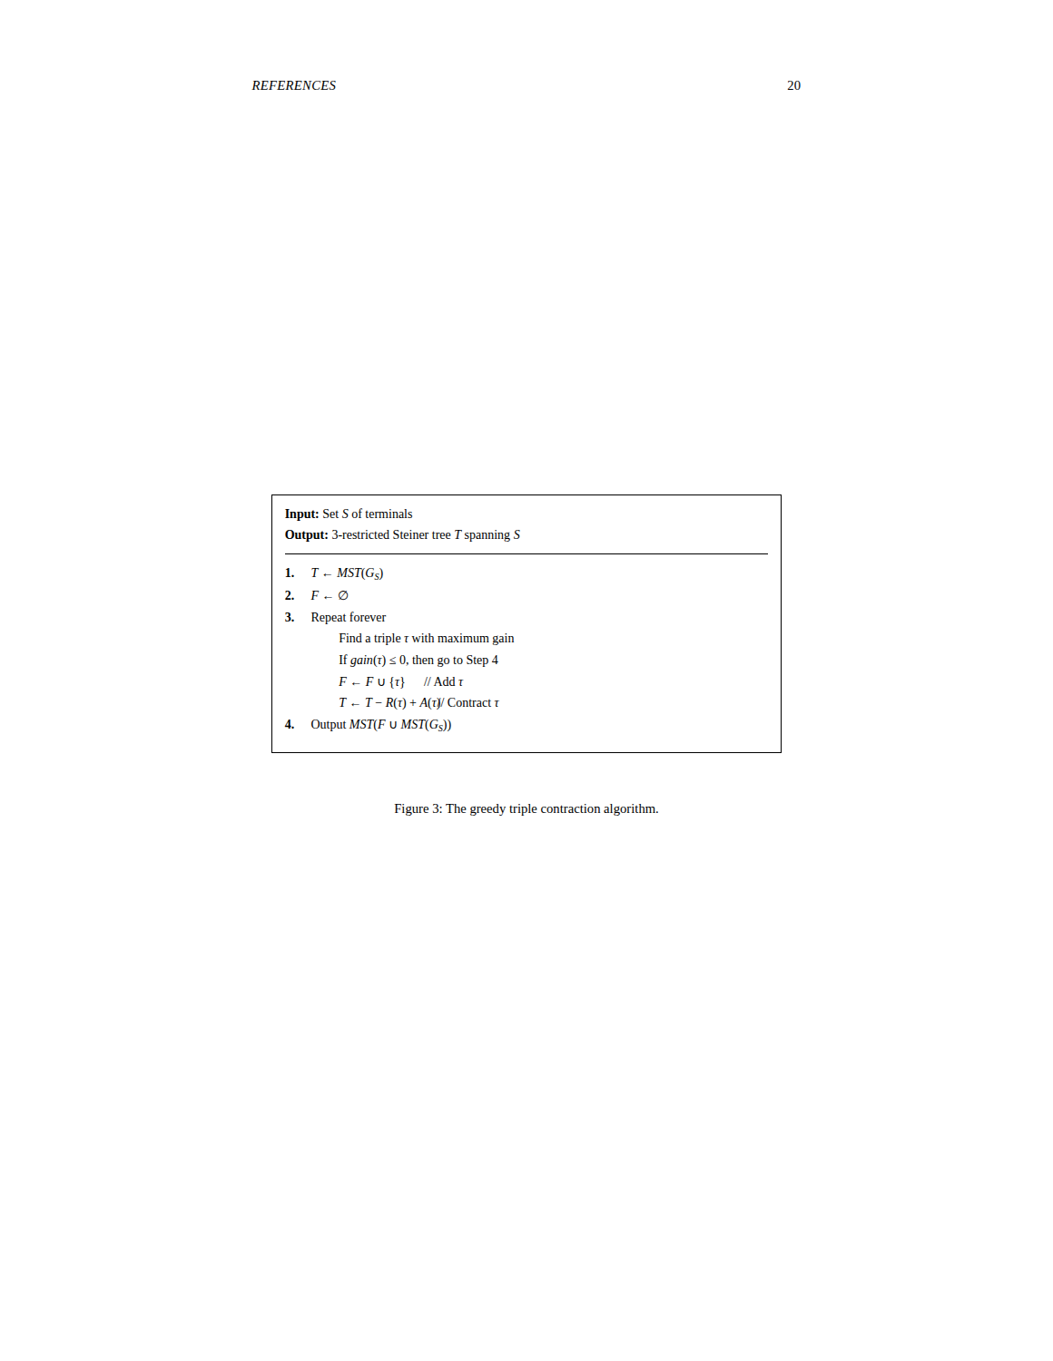REFERENCES 20
Input: Set S of terminals
Output: 3-restricted Steiner tree T spanning S
1. T ← MST(GS)
2. F ← ∅
3. Repeat forever
Find a triple τ with maximum gain If gain(τ) ≤ 0, then go to Step 4 F ← F ∪ {τ}// Add τ T ← T − R(τ) + A(τ)// Contract τ
4. Output MST(F ∪ MST(GS))
Figure 3: The greedy triple contraction algorithm.